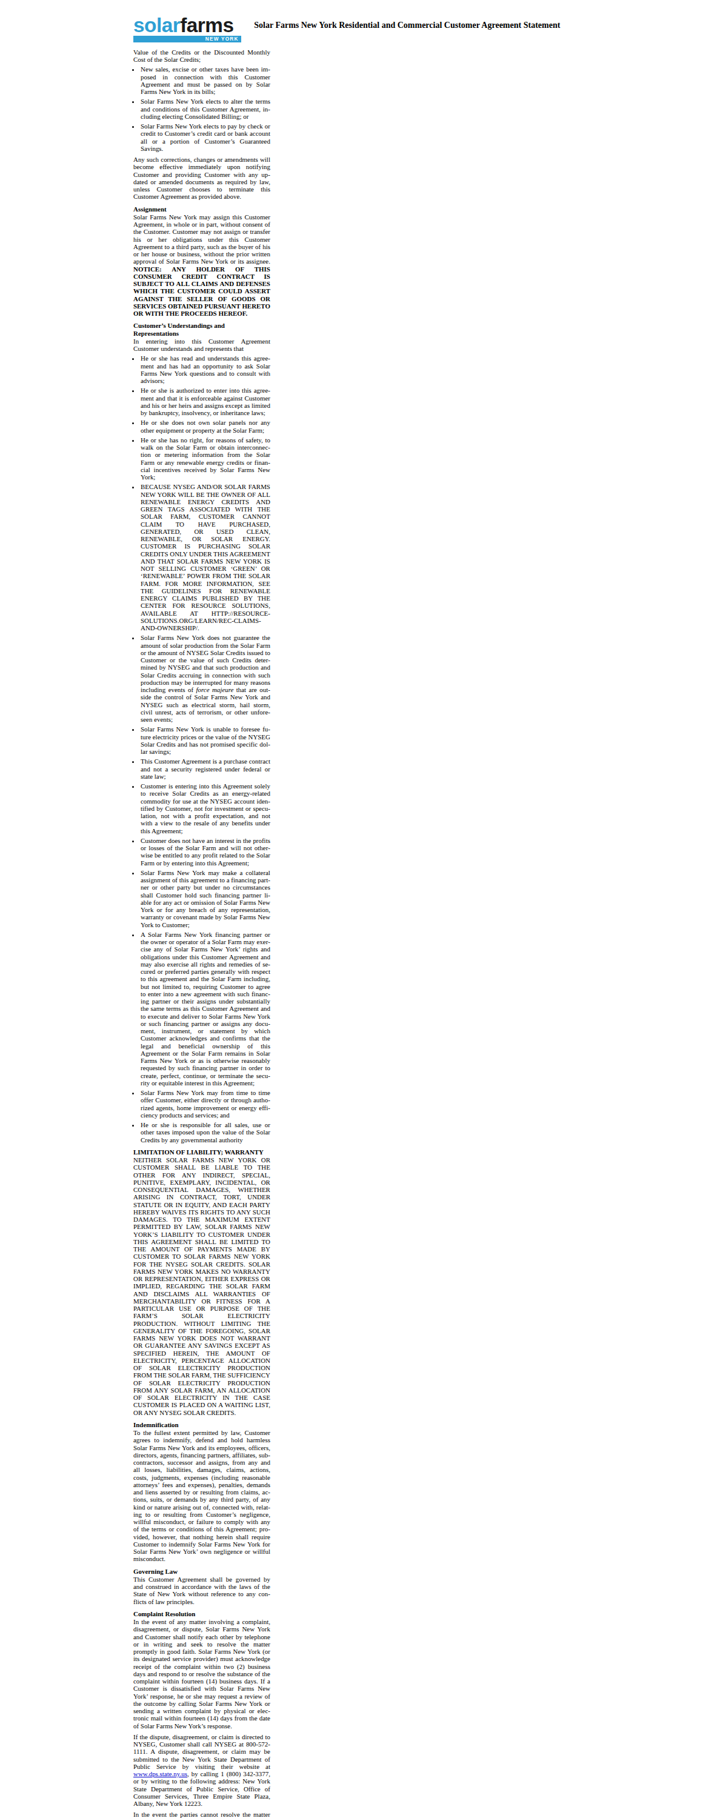solar farms
NEW YORK
Solar Farms New York Residential and Commercial Customer Agreement Statement
Value of the Credits or the Discounted Monthly Cost of the Solar Credits;
New sales, excise or other taxes have been imposed in connection with this Customer Agreement and must be passed on by Solar Farms New York in its bills;
Solar Farms New York elects to alter the terms and conditions of this Customer Agreement, including electing Consolidated Billing; or
Solar Farms New York elects to pay by check or credit to Customer’s credit card or bank account all or a portion of Customer’s Guaranteed Savings.
Any such corrections, changes or amendments will become effective immediately upon notifying Customer and providing Customer with any updated or amended documents as required by law, unless Customer chooses to terminate this Customer Agreement as provided above.
Assignment
Solar Farms New York may assign this Customer Agreement, in whole or in part, without consent of the Customer. Customer may not assign or transfer his or her obligations under this Customer Agreement to a third party, such as the buyer of his or her house or business, without the prior written approval of Solar Farms New York or its assignee. Notice: Any holder of this consumer credit contract is subject to all claims and defenses which the customer could assert against the seller of goods or services obtained pursuant hereto or with the proceeds hereof.
Customer’s Understandings and Representations
In entering into this Customer Agreement Customer understands and represents that
He or she has read and understands this agreement and has had an opportunity to ask Solar Farms New York questions and to consult with advisors;
He or she is authorized to enter into this agreement and that it is enforceable against Customer and his or her heirs and assigns except as limited by bankruptcy, insolvency, or inheritance laws;
He or she does not own solar panels nor any other equipment or property at the Solar Farm;
He or she has no right, for reasons of safety, to walk on the Solar Farm or obtain interconnection or metering information from the Solar Farm or any renewable energy credits or financial incentives received by Solar Farms New York;
Because NYSEG and/or Solar Farms New York will be the owner of all renewable energy credits and green tags associated with the Solar Farm, Customer cannot claim to have purchased, generated, or used clean, renewable, or solar energy. Customer is purchasing solar credits only under this agreement and that Solar Farms New York is not selling Customer ‘green’ or ‘renewable’ power from the Solar Farm. For more information, see the guidelines for renewable energy claims published by the Center for Resource Solutions, available at http://resource-solutions.org/learn/rec-claims-and-ownership/.
Solar Farms New York does not guarantee the amount of solar production from the Solar Farm or the amount of NYSEG Solar Credits issued to Customer or the value of such Credits determined by NYSEG and that such production and Solar Credits accruing in connection with such production may be interrupted for many reasons including events of force majeure that are outside the control of Solar Farms New York and NYSEG such as electrical storm, hail storm, civil unrest, acts of terrorism, or other unforeseen events;
Solar Farms New York is unable to foresee future electricity prices or the value of the NYSEG Solar Credits and has not promised specific dollar savings;
This Customer Agreement is a purchase contract and not a security registered under federal or state law;
Customer is entering into this Agreement solely to receive Solar Credits as an energy-related commodity for use at the NYSEG account identified by Customer, not for investment or speculation, not with a profit expectation, and not with a view to the resale of any benefits under this Agreement;
Customer does not have an interest in the profits or losses of the Solar Farm and will not otherwise be entitled to any profit related to the Solar Farm or by entering into this Agreement;
Solar Farms New York may make a collateral assignment of this agreement to a financing partner or other party but under no circumstances shall Customer hold such financing partner liable for any act or omission of Solar Farms New York or for any breach of any representation, warranty or covenant made by Solar Farms New York to Customer;
A Solar Farms New York financing partner or the owner or operator of a Solar Farm may exercise any of Solar Farms New York’ rights and obligations under this Customer Agreement and may also exercise all rights and remedies of secured or preferred parties generally with respect to this agreement and the Solar Farm including, but not limited to, requiring Customer to agree to enter into a new agreement with such financing partner or their assigns under substantially the same terms as this Customer Agreement and to execute and deliver to Solar Farms New York or such financing partner or assigns any document, instrument, or statement by which Customer acknowledges and confirms that the legal and beneficial ownership of this Agreement or the Solar Farm remains in Solar Farms New York or as is otherwise reasonably requested by such financing partner in order to create, perfect, continue, or terminate the security or equitable interest in this Agreement;
Solar Farms New York may from time to time offer Customer, either directly or through authorized agents, home improvement or energy efficiency products and services; and
He or she is responsible for all sales, use or other taxes imposed upon the value of the Solar Credits by any governmental authority
Limitation of Liability; Warranty
Neither Solar Farms New York or Customer shall be liable to the other for any indirect, special, punitive, exemplary, incidental, or consequential damages, whether arising in contract, tort, under statute or in equity, and each party hereby waives its rights to any such damages. To the maximum extent permitted by law, Solar Farms New York’s liability to Customer under this Agreement shall be limited to the amount of payments made by Customer to Solar Farms New York for the NYSEG Solar Credits. Solar Farms New York makes no warranty or representation, either express or implied, regarding the Solar Farm and disclaims all warranties of merchantability or fitness for a particular use or purpose of the Farm’s solar electricity production. Without limiting the generality of the foregoing, Solar Farms New York does not warrant or guarantee any savings except as specified herein, the amount of electricity, percentage allocation of solar electricity production from the Solar Farm, the sufficiency of solar electricity production from any Solar Farm, an allocation of solar electricity in the case Customer is placed on a waiting list, or any NYSEG Solar Credits.
Indemnification
To the fullest extent permitted by law, Customer agrees to indemnify, defend and hold harmless Solar Farms New York and its employees, officers, directors, agents, financing partners, affiliates, subcontractors, successor and assigns, from any and all losses, liabilities, damages, claims, actions, costs, judgments, expenses (including reasonable attorneys’ fees and expenses), penalties, demands and liens asserted by or resulting from claims, actions, suits, or demands by any third party, of any kind or nature arising out of, connected with, relating to or resulting from Customer’s negligence, willful misconduct, or failure to comply with any of the terms or conditions of this Agreement; provided, however, that nothing herein shall require Customer to indemnify Solar Farms New York for Solar Farms New York’ own negligence or willful misconduct.
Governing Law
This Customer Agreement shall be governed by and construed in accordance with the laws of the State of New York without reference to any conflicts of law principles.
Complaint Resolution
In the event of any matter involving a complaint, disagreement, or dispute, Solar Farms New York and Customer shall notify each other by telephone or in writing and seek to resolve the matter promptly in good faith. Solar Farms New York (or its designated service provider) must acknowledge receipt of the complaint within two (2) business days and respond to or resolve the substance of the complaint within fourteen (14) business days. If a Customer is dissatisfied with Solar Farms New York’ response, he or she may request a review of the outcome by calling Solar Farms New York or sending a written complaint by physical or electronic mail within fourteen (14) days from the date of Solar Farms New York’s response.
If the dispute, disagreement, or claim is directed to NYSEG, Customer shall call NYSEG at 800-572-1111. A dispute, disagreement, or claim may be submitted to the New York State Department of Public Service by visiting their website at www.dps.state.ny.us, by calling 1 (800) 342-3377, or by writing to the following address: New York State Department of Public Service, Office of Consumer Services, Three Empire State Plaza, Albany, New York 12223.
In the event the parties cannot resolve the matter within sixty (60) days, the parties agree that the matter shall be submitted to binding arbitration. Any arbitration between Customer and Solar Farms New York will be settled under the Federal Arbitration Act and administered by the American Arbitration Association (“AAA”) under its Consumer Arbitration Rules (collectively, “AAA Rules”) as modified by this Agreement. The AAA Rules and filing forms are available online at www.adr.org, by calling the AAA at 1-800-778-7879, or by contacting Solar Farms New York. The arbitrator has exclusive authority to resolve any dispute relating to the interpretation, applicability, or enforceability of this binding arbitration agreement. Customer understands and agrees that, by entering into this agreement, Customer and Solar Farms New York
SFNY_NYSEG_TnC_2.17.21_v33
7